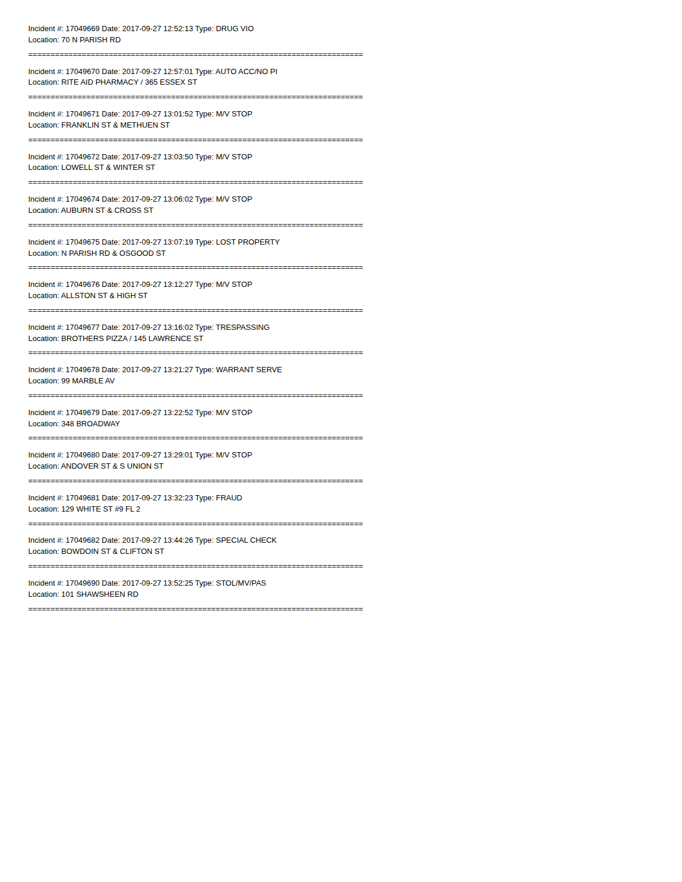Incident #: 17049669 Date: 2017-09-27 12:52:13 Type: DRUG VIO
Location: 70 N PARISH RD
===========================================================================
Incident #: 17049670 Date: 2017-09-27 12:57:01 Type: AUTO ACC/NO PI
Location: RITE AID PHARMACY / 365 ESSEX ST
===========================================================================
Incident #: 17049671 Date: 2017-09-27 13:01:52 Type: M/V STOP
Location: FRANKLIN ST & METHUEN ST
===========================================================================
Incident #: 17049672 Date: 2017-09-27 13:03:50 Type: M/V STOP
Location: LOWELL ST & WINTER ST
===========================================================================
Incident #: 17049674 Date: 2017-09-27 13:06:02 Type: M/V STOP
Location: AUBURN ST & CROSS ST
===========================================================================
Incident #: 17049675 Date: 2017-09-27 13:07:19 Type: LOST PROPERTY
Location: N PARISH RD & OSGOOD ST
===========================================================================
Incident #: 17049676 Date: 2017-09-27 13:12:27 Type: M/V STOP
Location: ALLSTON ST & HIGH ST
===========================================================================
Incident #: 17049677 Date: 2017-09-27 13:16:02 Type: TRESPASSING
Location: BROTHERS PIZZA / 145 LAWRENCE ST
===========================================================================
Incident #: 17049678 Date: 2017-09-27 13:21:27 Type: WARRANT SERVE
Location: 99 MARBLE AV
===========================================================================
Incident #: 17049679 Date: 2017-09-27 13:22:52 Type: M/V STOP
Location: 348 BROADWAY
===========================================================================
Incident #: 17049680 Date: 2017-09-27 13:29:01 Type: M/V STOP
Location: ANDOVER ST & S UNION ST
===========================================================================
Incident #: 17049681 Date: 2017-09-27 13:32:23 Type: FRAUD
Location: 129 WHITE ST #9 FL 2
===========================================================================
Incident #: 17049682 Date: 2017-09-27 13:44:26 Type: SPECIAL CHECK
Location: BOWDOIN ST & CLIFTON ST
===========================================================================
Incident #: 17049690 Date: 2017-09-27 13:52:25 Type: STOL/MV/PAS
Location: 101 SHAWSHEEN RD
===========================================================================